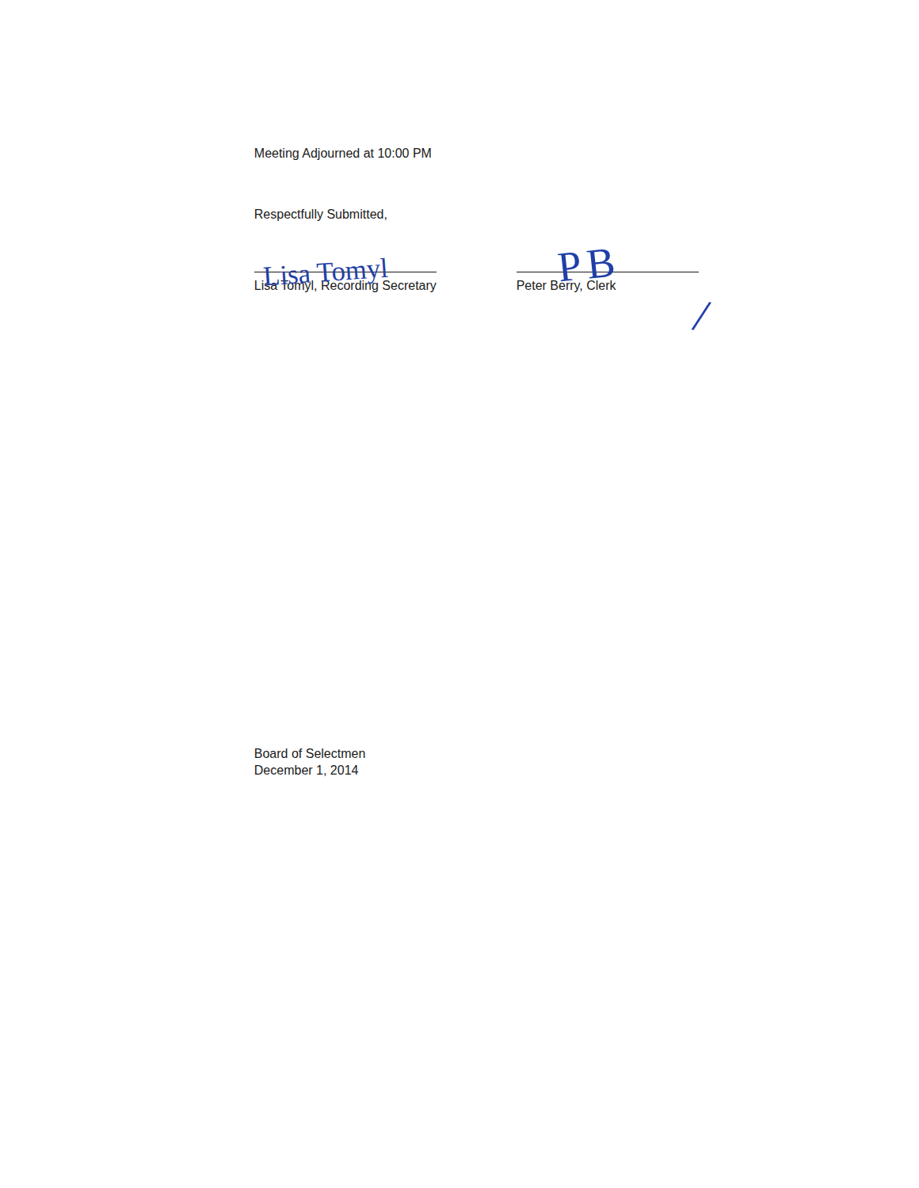Meeting Adjourned at 10:00 PM
Respectfully Submitted,
Lisa Tomyl
Lisa Tomyl, Recording Secretary
P B /
Peter Berry, Clerk
Board of Selectmen
December 1, 2014